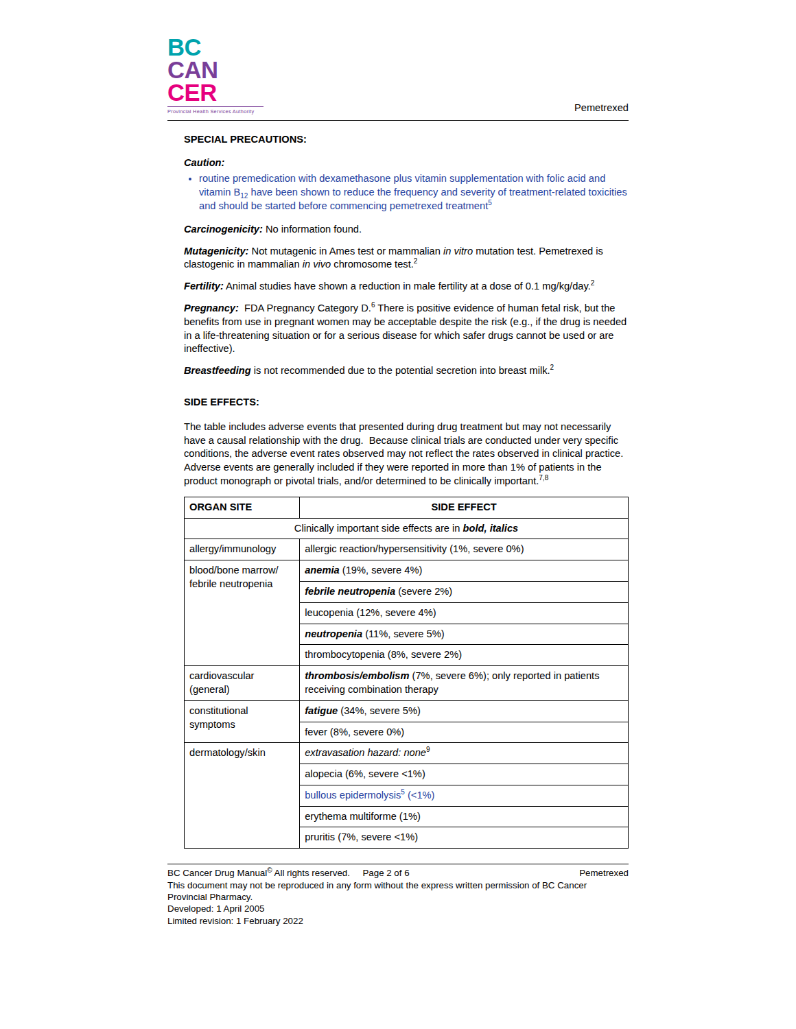BC
CAN
CER
Provincial Health Services Authority
Pemetrexed
SPECIAL PRECAUTIONS:
Caution:
routine premedication with dexamethasone plus vitamin supplementation with folic acid and vitamin B12 have been shown to reduce the frequency and severity of treatment-related toxicities and should be started before commencing pemetrexed treatment5
Carcinogenicity: No information found.
Mutagenicity: Not mutagenic in Ames test or mammalian in vitro mutation test. Pemetrexed is clastogenic in mammalian in vivo chromosome test.2
Fertility: Animal studies have shown a reduction in male fertility at a dose of 0.1 mg/kg/day.2
Pregnancy: FDA Pregnancy Category D.6 There is positive evidence of human fetal risk, but the benefits from use in pregnant women may be acceptable despite the risk (e.g., if the drug is needed in a life-threatening situation or for a serious disease for which safer drugs cannot be used or are ineffective).
Breastfeeding is not recommended due to the potential secretion into breast milk.2
SIDE EFFECTS:
The table includes adverse events that presented during drug treatment but may not necessarily have a causal relationship with the drug. Because clinical trials are conducted under very specific conditions, the adverse event rates observed may not reflect the rates observed in clinical practice. Adverse events are generally included if they were reported in more than 1% of patients in the product monograph or pivotal trials, and/or determined to be clinically important.7,8
| ORGAN SITE | SIDE EFFECT |
| --- | --- |
| Clinically important side effects are in bold, italics |
| allergy/immunology | allergic reaction/hypersensitivity (1%, severe 0%) |
| blood/bone marrow/ febrile neutropenia | anemia (19%, severe 4%) |
| febrile neutropenia (severe 2%) |
| leucopenia (12%, severe 4%) |
| neutropenia (11%, severe 5%) |
| thrombocytopenia (8%, severe 2%) |
| cardiovascular (general) | thrombosis/embolism (7%, severe 6%); only reported in patients receiving combination therapy |
| constitutional symptoms | fatigue (34%, severe 5%) |
| fever (8%, severe 0%) |
| dermatology/skin | extravasation hazard: none 9 |
| alopecia (6%, severe <1%) |
| bullous epidermolysis 5 (<1%) |
| erythema multiforme (1%) |
| pruritis (7%, severe <1%) |
BC Cancer Drug Manual© All rights reserved. Page 2 of 6
Pemetrexed
This document may not be reproduced in any form without the express written permission of BC Cancer Provincial Pharmacy.
Developed: 1 April 2005
Limited revision: 1 February 2022